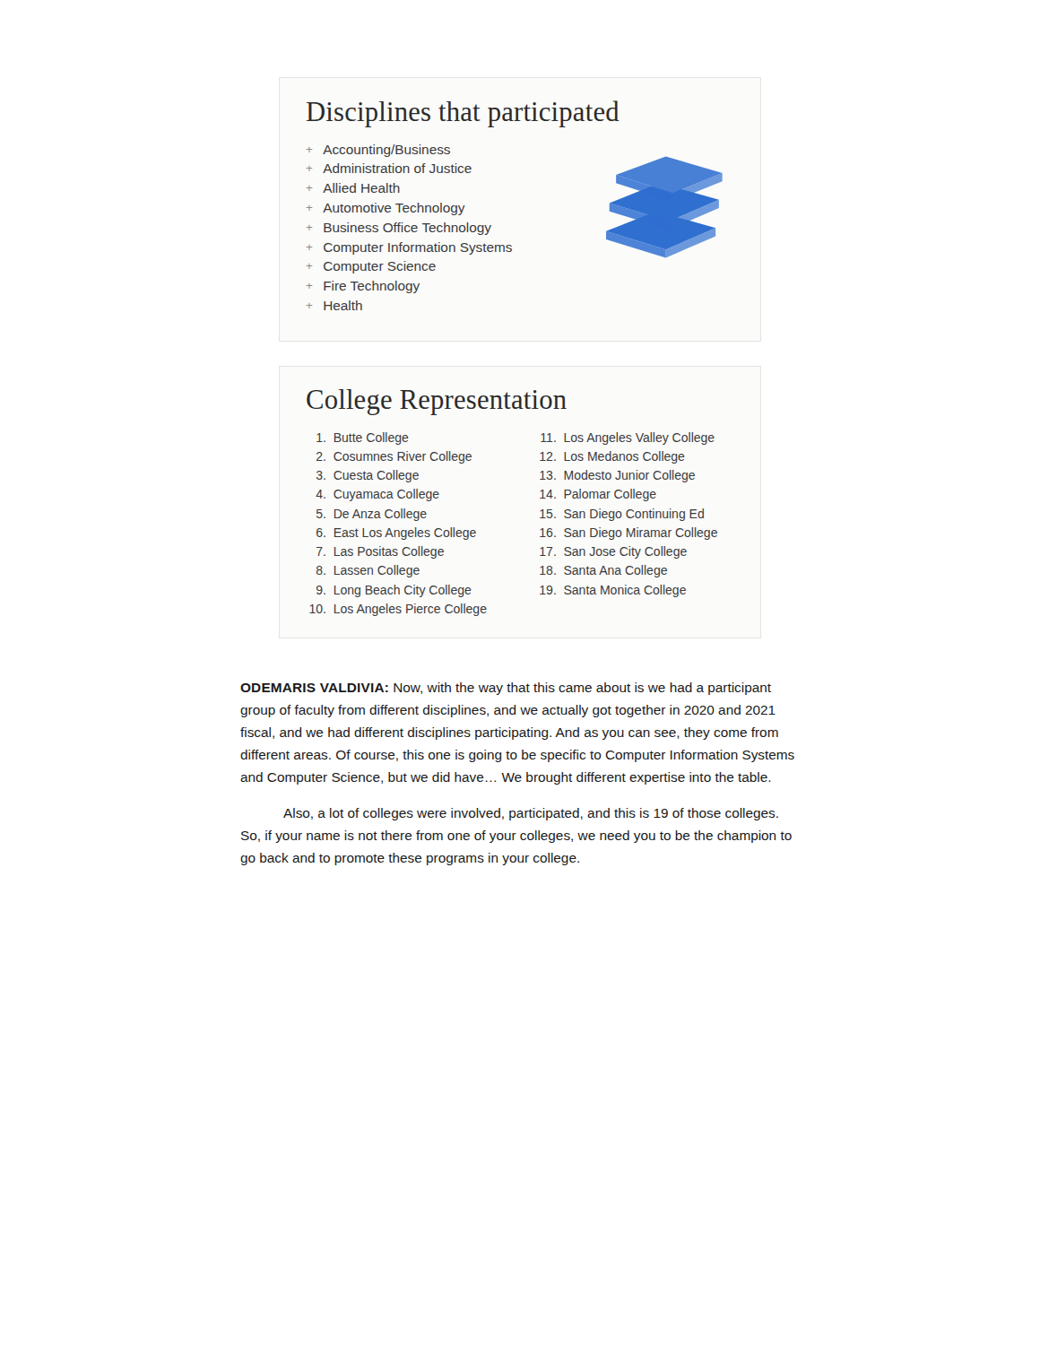Disciplines that participated
Accounting/Business
Administration of Justice
Allied Health
Automotive Technology
Business Office Technology
Computer Information Systems
Computer Science
Fire Technology
Health
College Representation
Butte College
Cosumnes River College
Cuesta College
Cuyamaca College
De Anza College
East Los Angeles College
Las Positas College
Lassen College
Long Beach City College
Los Angeles Pierce College
Los Angeles Valley College
Los Medanos College
Modesto Junior College
Palomar College
San Diego Continuing Ed
San Diego Miramar College
San Jose City College
Santa Ana College
Santa Monica College
ODEMARIS VALDIVIA: Now, with the way that this came about is we had a participant group of faculty from different disciplines, and we actually got together in 2020 and 2021 fiscal, and we had different disciplines participating. And as you can see, they come from different areas. Of course, this one is going to be specific to Computer Information Systems and Computer Science, but we did have… We brought different expertise into the table.
Also, a lot of colleges were involved, participated, and this is 19 of those colleges. So, if your name is not there from one of your colleges, we need you to be the champion to go back and to promote these programs in your college.